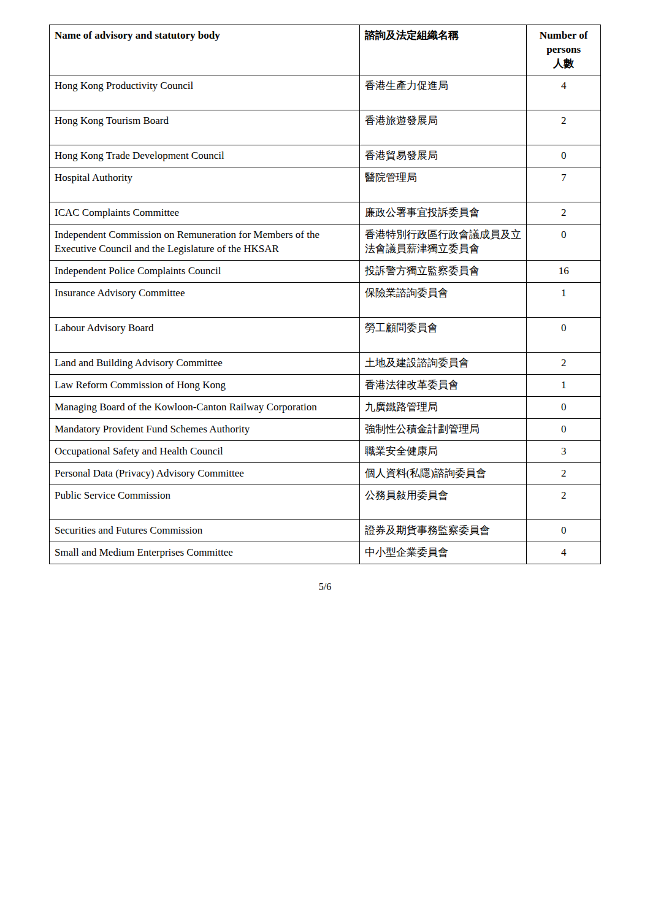| Name of advisory and statutory body | 諮詢及法定組織名稱 | Number of persons 人數 |
| --- | --- | --- |
| Hong Kong Productivity Council | 香港生產力促進局 | 4 |
| Hong Kong Tourism Board | 香港旅遊發展局 | 2 |
| Hong Kong Trade Development Council | 香港貿易發展局 | 0 |
| Hospital Authority | 醫院管理局 | 7 |
| ICAC Complaints Committee | 廉政公署事宜投訴委員會 | 2 |
| Independent Commission on Remuneration for Members of the Executive Council and the Legislature of the HKSAR | 香港特別行政區行政會議成員及立法會議員薪津獨立委員會 | 0 |
| Independent Police Complaints Council | 投訴警方獨立監察委員會 | 16 |
| Insurance Advisory Committee | 保險業諮詢委員會 | 1 |
| Labour Advisory Board | 勞工顧問委員會 | 0 |
| Land and Building Advisory Committee | 土地及建設諮詢委員會 | 2 |
| Law Reform Commission of Hong Kong | 香港法律改革委員會 | 1 |
| Managing Board of the Kowloon-Canton Railway Corporation | 九廣鐵路管理局 | 0 |
| Mandatory Provident Fund Schemes Authority | 強制性公積金計劃管理局 | 0 |
| Occupational Safety and Health Council | 職業安全健康局 | 3 |
| Personal Data (Privacy) Advisory Committee | 個人資料(私隱)諮詢委員會 | 2 |
| Public Service Commission | 公務員敍用委員會 | 2 |
| Securities and Futures Commission | 證券及期貨事務監察委員會 | 0 |
| Small and Medium Enterprises Committee | 中小型企業委員會 | 4 |
5/6